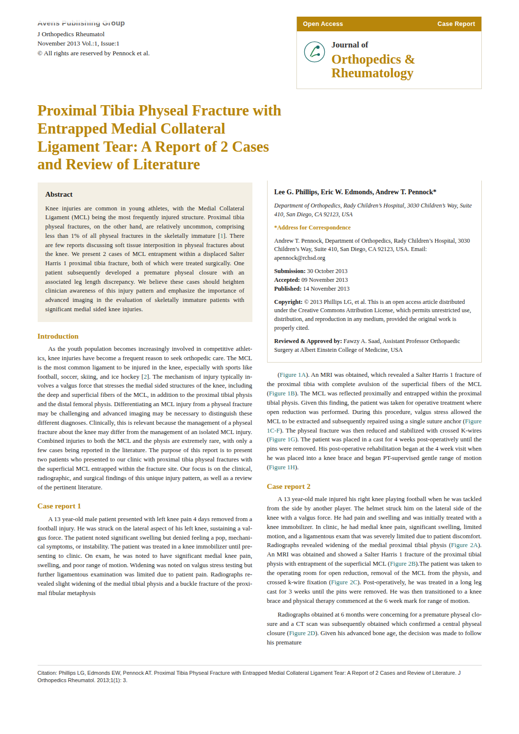Avens Publishing Group
J Orthopedics Rheumatol
November 2013 Vol.:1, Issue:1
© All rights are reserved by Pennock et al.
Open Access Case Report
Journal of
Orthopedics &
Rheumatology
Proximal Tibia Physeal Fracture with Entrapped Medial Collateral Ligament Tear: A Report of 2 Cases and Review of Literature
Abstract
Knee injuries are common in young athletes, with the Medial Collateral Ligament (MCL) being the most frequently injured structure. Proximal tibia physeal fractures, on the other hand, are relatively uncommon, comprising less than 1% of all physeal fractures in the skeletally immature [1]. There are few reports discussing soft tissue interposition in physeal fractures about the knee. We present 2 cases of MCL entrapment within a displaced Salter Harris 1 proximal tibia fracture, both of which were treated surgically. One patient subsequently developed a premature physeal closure with an associated leg length discrepancy. We believe these cases should heighten clinician awareness of this injury pattern and emphasize the importance of advanced imaging in the evaluation of skeletally immature patients with significant medial sided knee injuries.
Introduction
As the youth population becomes increasingly involved in competitive athletics, knee injuries have become a frequent reason to seek orthopedic care. The MCL is the most common ligament to be injured in the knee, especially with sports like football, soccer, skiing, and ice hockey [2]. The mechanism of injury typically involves a valgus force that stresses the medial sided structures of the knee, including the deep and superficial fibers of the MCL, in addition to the proximal tibial physis and the distal femoral physis. Differentiating an MCL injury from a physeal fracture may be challenging and advanced imaging may be necessary to distinguish these different diagnoses. Clinically, this is relevant because the management of a physeal fracture about the knee may differ from the management of an isolated MCL injury. Combined injuries to both the MCL and the physis are extremely rare, with only a few cases being reported in the literature. The purpose of this report is to present two patients who presented to our clinic with proximal tibia physeal fractures with the superficial MCL entrapped within the fracture site. Our focus is on the clinical, radiographic, and surgical findings of this unique injury pattern, as well as a review of the pertinent literature.
Case report 1
A 13 year-old male patient presented with left knee pain 4 days removed from a football injury. He was struck on the lateral aspect of his left knee, sustaining a valgus force. The patient noted significant swelling but denied feeling a pop, mechanical symptoms, or instability. The patient was treated in a knee immobilizer until presenting to clinic. On exam, he was noted to have significant medial knee pain, swelling, and poor range of motion. Widening was noted on valgus stress testing but further ligamentous examination was limited due to patient pain. Radiographs revealed slight widening of the medial tibial physis and a buckle fracture of the proximal fibular metaphysis
Lee G. Phillips, Eric W. Edmonds, Andrew T. Pennock*
Department of Orthopedics, Rady Children’s Hospital, 3030 Children’s Way, Suite 410, San Diego, CA 92123, USA
*Address for Correspondence
Andrew T. Pennock, Department of Orthopedics, Rady Children’s Hospital, 3030 Children’s Way, Suite 410, San Diego, CA 92123, USA. Email: apennock@rchsd.org
Submission: 30 October 2013
Accepted: 09 November 2013
Published: 14 November 2013
Copyright: © 2013 Phillips LG, et al. This is an open access article distributed under the Creative Commons Attribution License, which permits unrestricted use, distribution, and reproduction in any medium, provided the original work is properly cited.
Reviewed & Approved by: Fawzy A. Saad, Assistant Professor Orthopaedic Surgery at Albert Einstein College of Medicine, USA
(Figure 1A). An MRI was obtained, which revealed a Salter Harris 1 fracture of the proximal tibia with complete avulsion of the superficial fibers of the MCL (Figure 1B). The MCL was reflected proximally and entrapped within the proximal tibial physis. Given this finding, the patient was taken for operative treatment where open reduction was performed. During this procedure, valgus stress allowed the MCL to be extracted and subsequently repaired using a single suture anchor (Figure 1C-F). The physeal fracture was then reduced and stabilized with crossed K-wires (Figure 1G). The patient was placed in a cast for 4 weeks post-operatively until the pins were removed. His post-operative rehabilitation began at the 4 week visit when he was placed into a knee brace and began PT-supervised gentle range of motion (Figure 1H).
Case report 2
A 13 year-old male injured his right knee playing football when he was tackled from the side by another player. The helmet struck him on the lateral side of the knee with a valgus force. He had pain and swelling and was initially treated with a knee immobilizer. In clinic, he had medial knee pain, significant swelling, limited motion, and a ligamentous exam that was severely limited due to patient discomfort. Radiographs revealed widening of the medial proximal tibial physis (Figure 2A). An MRI was obtained and showed a Salter Harris 1 fracture of the proximal tibial physis with entrapment of the superficial MCL (Figure 2B).The patient was taken to the operating room for open reduction, removal of the MCL from the physis, and crossed k-wire fixation (Figure 2C). Post-operatively, he was treated in a long leg cast for 3 weeks until the pins were removed. He was then transitioned to a knee brace and physical therapy commenced at the 6 week mark for range of motion.
Radiographs obtained at 6 months were concerning for a premature physeal closure and a CT scan was subsequently obtained which confirmed a central physeal closure (Figure 2D). Given his advanced bone age, the decision was made to follow his premature
Citation: Phillips LG, Edmonds EW, Pennock AT. Proximal Tibia Physeal Fracture with Entrapped Medial Collateral Ligament Tear: A Report of 2 Cases and Review of Literature. J Orthopedics Rheumatol. 2013;1(1): 3.